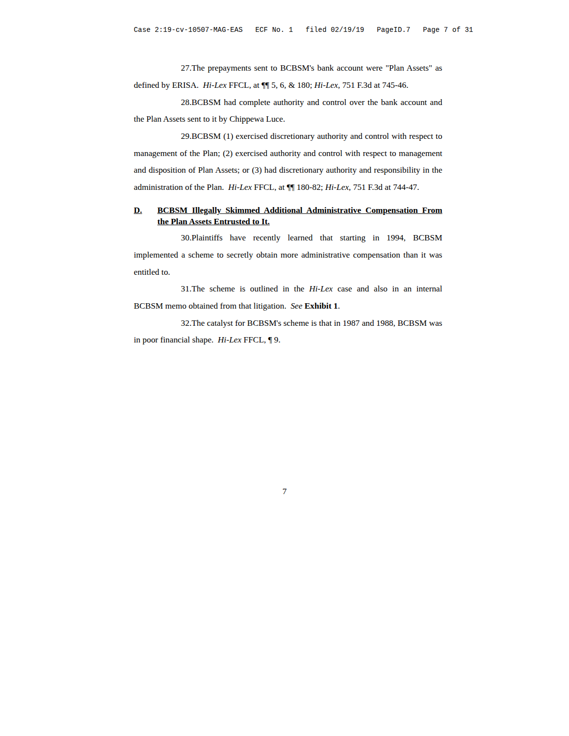Case 2:19-cv-10507-MAG-EAS ECF No. 1 filed 02/19/19 PageID.7 Page 7 of 31
27. The prepayments sent to BCBSM's bank account were "Plan Assets" as defined by ERISA. Hi-Lex FFCL, at ¶¶ 5, 6, & 180; Hi-Lex, 751 F.3d at 745-46.
28. BCBSM had complete authority and control over the bank account and the Plan Assets sent to it by Chippewa Luce.
29. BCBSM (1) exercised discretionary authority and control with respect to management of the Plan; (2) exercised authority and control with respect to management and disposition of Plan Assets; or (3) had discretionary authority and responsibility in the administration of the Plan. Hi-Lex FFCL, at ¶¶ 180-82; Hi-Lex, 751 F.3d at 744-47.
D.
BCBSM Illegally Skimmed Additional Administrative Compensation From the Plan Assets Entrusted to It.
30. Plaintiffs have recently learned that starting in 1994, BCBSM implemented a scheme to secretly obtain more administrative compensation than it was entitled to.
31. The scheme is outlined in the Hi-Lex case and also in an internal BCBSM memo obtained from that litigation. See Exhibit 1.
32. The catalyst for BCBSM's scheme is that in 1987 and 1988, BCBSM was in poor financial shape. Hi-Lex FFCL, ¶ 9.
7